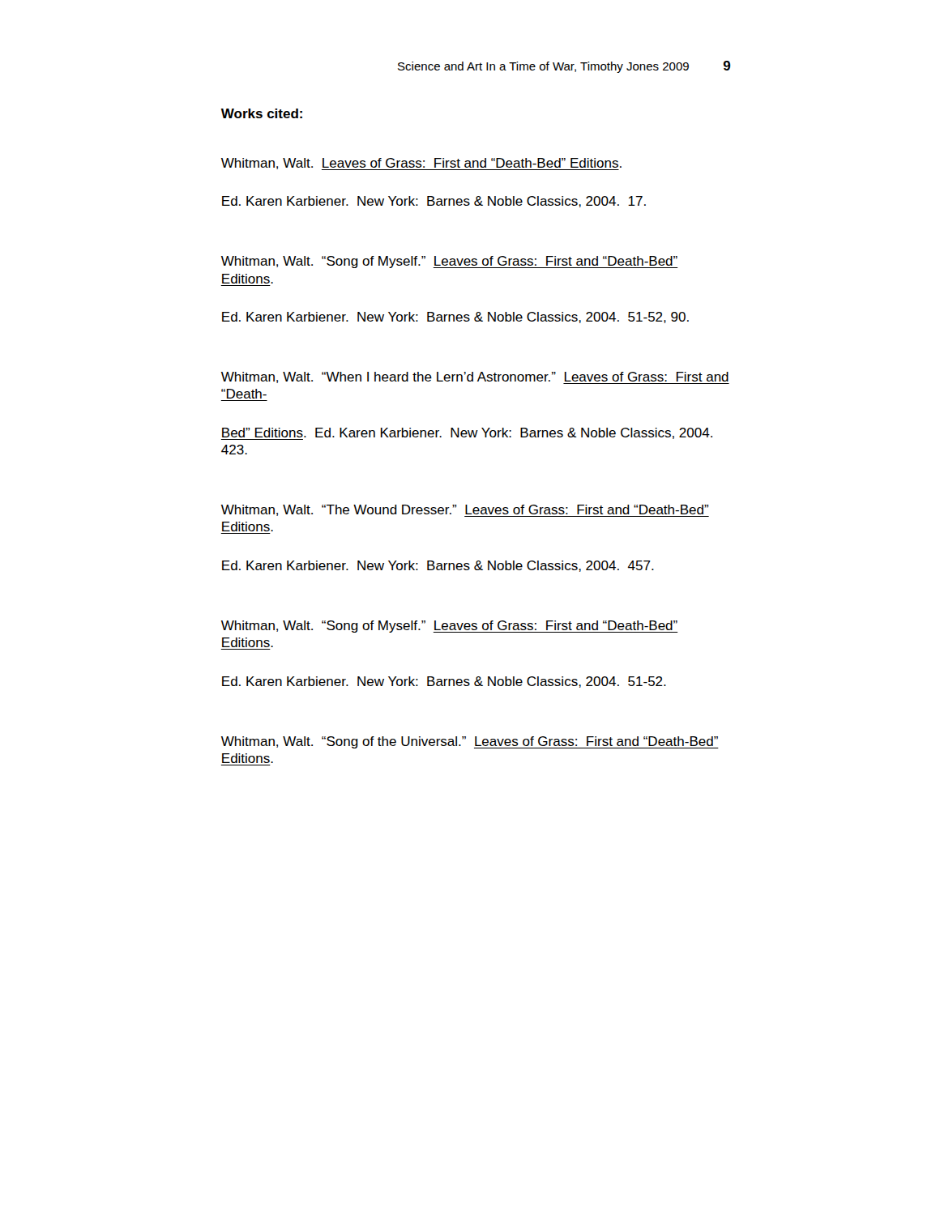Science and Art In a Time of War, Timothy Jones 2009 9
Works cited:
Whitman, Walt. Leaves of Grass: First and “Death-Bed” Editions.
Ed. Karen Karbiener. New York: Barnes & Noble Classics, 2004. 17.
Whitman, Walt. “Song of Myself.” Leaves of Grass: First and “Death-Bed” Editions.
Ed. Karen Karbiener. New York: Barnes & Noble Classics, 2004. 51-52, 90.
Whitman, Walt. “When I heard the Lern’d Astronomer.” Leaves of Grass: First and “Death-
Bed” Editions. Ed. Karen Karbiener. New York: Barnes & Noble Classics, 2004. 423.
Whitman, Walt. “The Wound Dresser.” Leaves of Grass: First and “Death-Bed” Editions.
Ed. Karen Karbiener. New York: Barnes & Noble Classics, 2004. 457.
Whitman, Walt. “Song of Myself.” Leaves of Grass: First and “Death-Bed” Editions.
Ed. Karen Karbiener. New York: Barnes & Noble Classics, 2004. 51-52.
Whitman, Walt. “Song of the Universal.” Leaves of Grass: First and “Death-Bed” Editions.